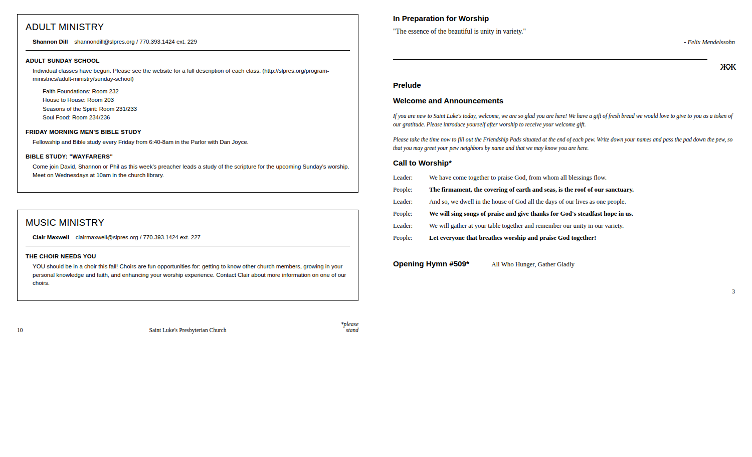ADULT MINISTRY
Shannon Dill shannondill@slpres.org / 770.393.1424 ext. 229
ADULT SUNDAY SCHOOL
Individual classes have begun. Please see the website for a full description of each class. (http://slpres.org/program-ministries/adult-ministry/sunday-school)
Faith Foundations: Room 232
House to House: Room 203
Seasons of the Spirit: Room 231/233
Soul Food: Room 234/236
FRIDAY MORNING MEN'S BIBLE STUDY
Fellowship and Bible study every Friday from 6:40-8am in the Parlor with Dan Joyce.
BIBLE STUDY: "WAYFARERS"
Come join David, Shannon or Phil as this week's preacher leads a study of the scripture for the upcoming Sunday's worship. Meet on Wednesdays at 10am in the church library.
MUSIC MINISTRY
Clair Maxwell clairmaxwell@slpres.org / 770.393.1424 ext. 227
THE CHOIR NEEDS YOU
YOU should be in a choir this fall! Choirs are fun opportunities for: getting to know other church members, growing in your personal knowledge and faith, and enhancing your worship experience. Contact Clair about more information on one of our choirs.
10
Saint Luke's Presbyterian Church
*please stand
In Preparation for Worship
"The essence of the beautiful is unity in variety."
- Felix Mendelssohn
жж
Prelude
Welcome and Announcements
If you are new to Saint Luke's today, welcome, we are so glad you are here! We have a gift of fresh bread we would love to give to you as a token of our gratitude. Please introduce yourself after worship to receive your welcome gift.
Please take the time now to fill out the Friendship Pads situated at the end of each pew. Write down your names and pass the pad down the pew, so that you may greet your pew neighbors by name and that we may know you are here.
Call to Worship*
| Leader: | We have come together to praise God, from whom all blessings flow. |
| People: | The firmament, the covering of earth and seas, is the roof of our sanctuary. |
| Leader: | And so, we dwell in the house of God all the days of our lives as one people. |
| People: | We will sing songs of praise and give thanks for God's steadfast hope in us. |
| Leader: | We will gather at your table together and remember our unity in our variety. |
| People: | Let everyone that breathes worship and praise God together! |
Opening Hymn #509* All Who Hunger, Gather Gladly
3